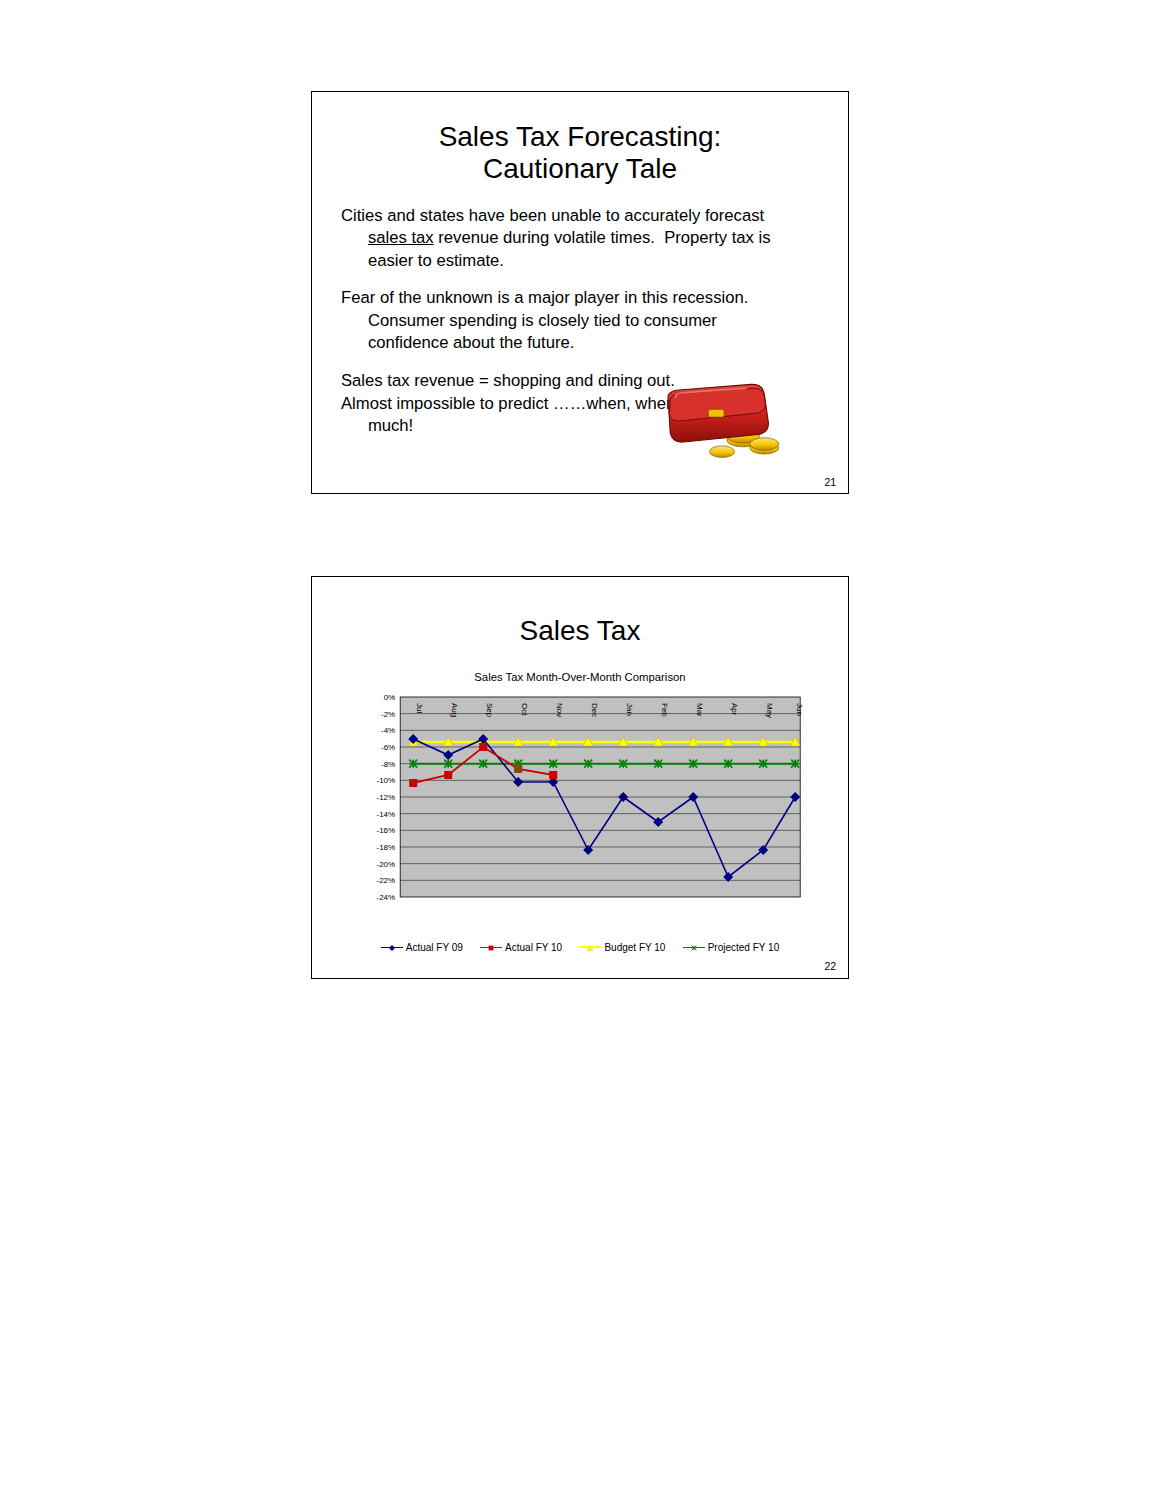Sales Tax Forecasting:
Cautionary Tale
Cities and states have been unable to accurately forecast sales tax revenue during volatile times. Property tax is easier to estimate.
Fear of the unknown is a major player in this recession. Consumer spending is closely tied to consumer confidence about the future.
Sales tax revenue = shopping and dining out.
Almost impossible to predict ……when, where, and how much!
21
Sales Tax
Sales Tax Month-Over-Month Comparison
0% -2% -4% -6% -8% -10% -12% -14% -16% -18% -20% -22% -24% Jul Aug Sep Oct Nov Dec Jan Feb Mar Apr May Jun
Actual FY 09 Actual FY 10 Budget FY 10 Projected FY 10
22